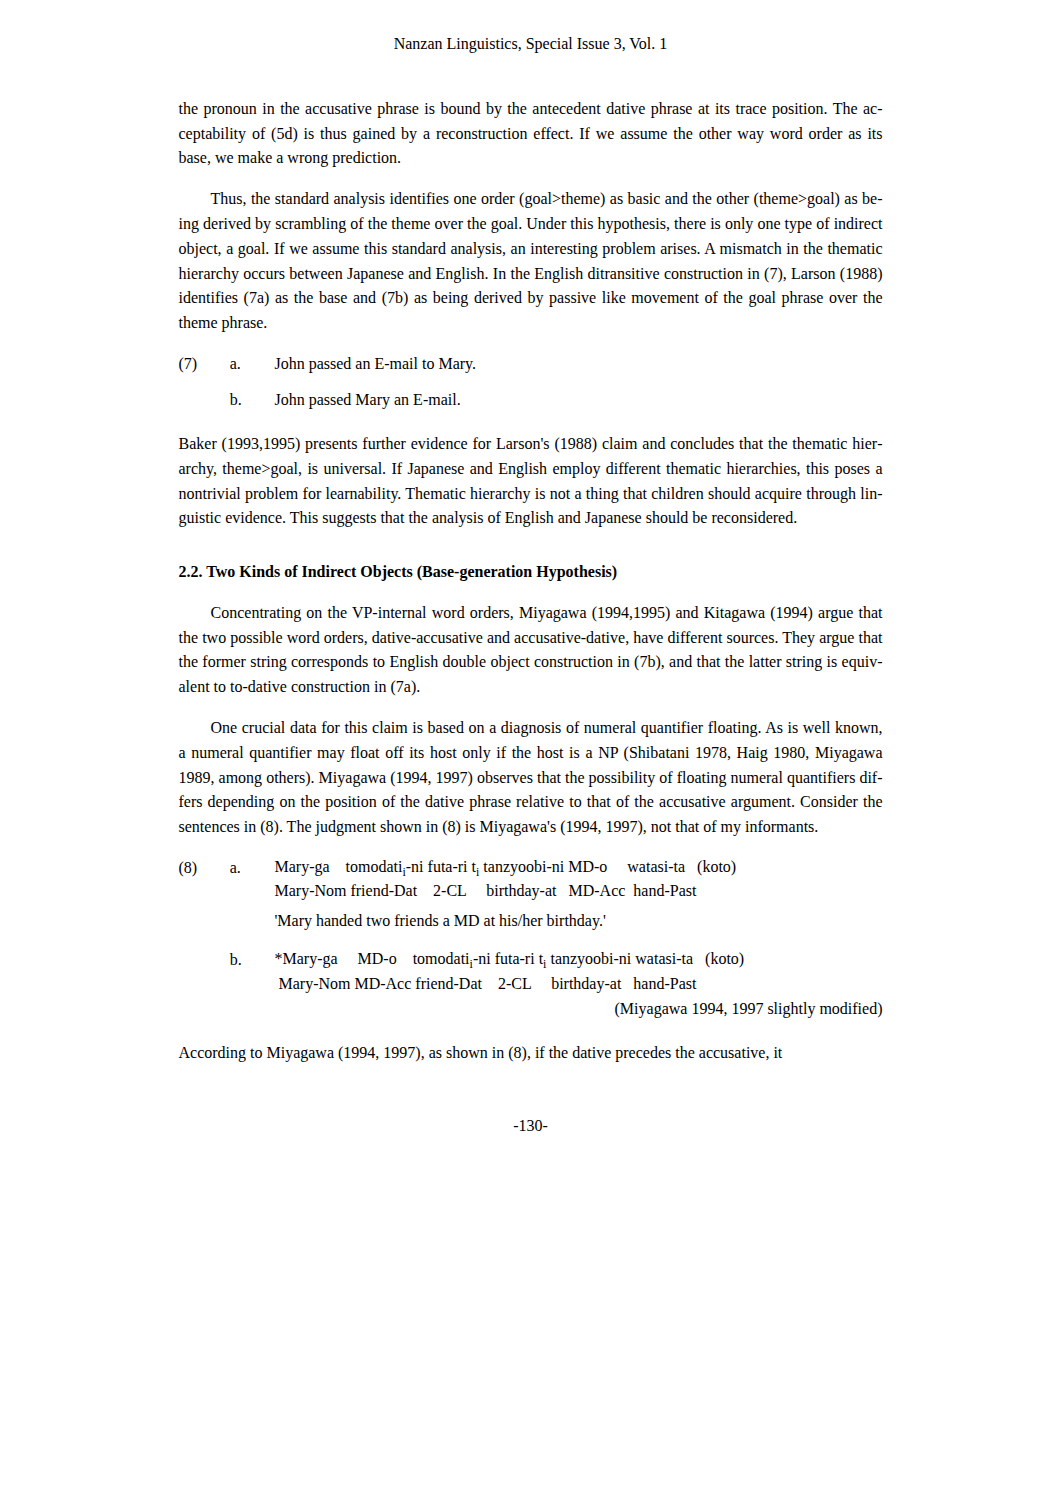Nanzan Linguistics, Special Issue 3, Vol. 1
the pronoun in the accusative phrase is bound by the antecedent dative phrase at its trace position. The acceptability of (5d) is thus gained by a reconstruction effect. If we assume the other way word order as its base, we make a wrong prediction.
Thus, the standard analysis identifies one order (goal>theme) as basic and the other (theme>goal) as being derived by scrambling of the theme over the goal. Under this hypothesis, there is only one type of indirect object, a goal. If we assume this standard analysis, an interesting problem arises. A mismatch in the thematic hierarchy occurs between Japanese and English. In the English ditransitive construction in (7), Larson (1988) identifies (7a) as the base and (7b) as being derived by passive like movement of the goal phrase over the theme phrase.
(7) a. John passed an E-mail to Mary.
b. John passed Mary an E-mail.
Baker (1993,1995) presents further evidence for Larson's (1988) claim and concludes that the thematic hierarchy, theme>goal, is universal. If Japanese and English employ different thematic hierarchies, this poses a nontrivial problem for learnability. Thematic hierarchy is not a thing that children should acquire through linguistic evidence. This suggests that the analysis of English and Japanese should be reconsidered.
2.2. Two Kinds of Indirect Objects (Base-generation Hypothesis)
Concentrating on the VP-internal word orders, Miyagawa (1994,1995) and Kitagawa (1994) argue that the two possible word orders, dative-accusative and accusative-dative, have different sources. They argue that the former string corresponds to English double object construction in (7b), and that the latter string is equivalent to to-dative construction in (7a).
One crucial data for this claim is based on a diagnosis of numeral quantifier floating. As is well known, a numeral quantifier may float off its host only if the host is a NP (Shibatani 1978, Haig 1980, Miyagawa 1989, among others). Miyagawa (1994, 1997) observes that the possibility of floating numeral quantifiers differs depending on the position of the dative phrase relative to that of the accusative argument. Consider the sentences in (8). The judgment shown in (8) is Miyagawa's (1994, 1997), not that of my informants.
(8) a. Mary-ga tomodatii-ni futa-ri ti tanzyoobi-ni MD-o watasi-ta (koto) Mary-Nom friend-Dat 2-CL birthday-at MD-Acc hand-Past 'Mary handed two friends a MD at his/her birthday.'
b. *Mary-ga MD-o tomodatii-ni futa-ri ti tanzyoobi-ni watasi-ta (koto) Mary-Nom MD-Acc friend-Dat 2-CL birthday-at hand-Past (Miyagawa 1994, 1997 slightly modified)
According to Miyagawa (1994, 1997), as shown in (8), if the dative precedes the accusative, it
-130-